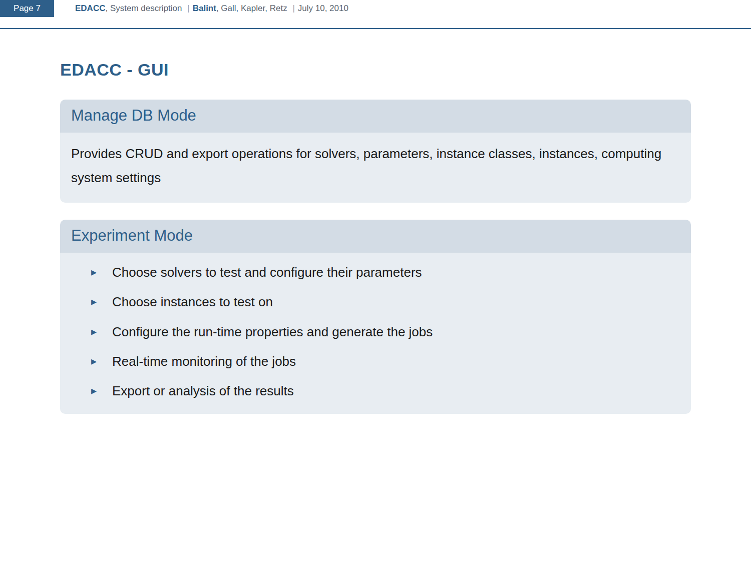Page 7
EDACC, System description |Balint, Gall, Kapler, Retz |July 10, 2010
EDACC - GUI
Manage DB Mode
Provides CRUD and export operations for solvers, parameters, instance classes, instances, computing system settings
Experiment Mode
Choose solvers to test and configure their parameters
Choose instances to test on
Configure the run-time properties and generate the jobs
Real-time monitoring of the jobs
Export or analysis of the results